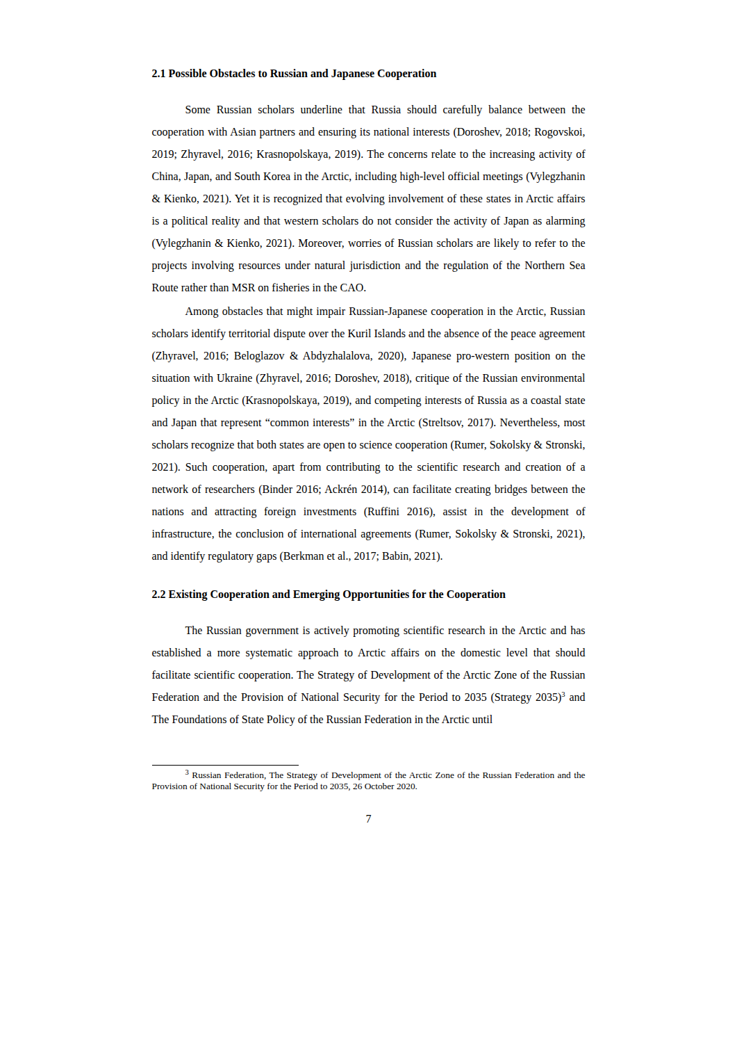2.1 Possible Obstacles to Russian and Japanese Cooperation
Some Russian scholars underline that Russia should carefully balance between the cooperation with Asian partners and ensuring its national interests (Doroshev, 2018; Rogovskoi, 2019; Zhyravel, 2016; Krasnopolskaya, 2019). The concerns relate to the increasing activity of China, Japan, and South Korea in the Arctic, including high-level official meetings (Vylegzhanin & Kienko, 2021). Yet it is recognized that evolving involvement of these states in Arctic affairs is a political reality and that western scholars do not consider the activity of Japan as alarming (Vylegzhanin & Kienko, 2021). Moreover, worries of Russian scholars are likely to refer to the projects involving resources under natural jurisdiction and the regulation of the Northern Sea Route rather than MSR on fisheries in the CAO.
Among obstacles that might impair Russian-Japanese cooperation in the Arctic, Russian scholars identify territorial dispute over the Kuril Islands and the absence of the peace agreement (Zhyravel, 2016; Beloglazov & Abdyzhalalova, 2020), Japanese pro-western position on the situation with Ukraine (Zhyravel, 2016; Doroshev, 2018), critique of the Russian environmental policy in the Arctic (Krasnopolskaya, 2019), and competing interests of Russia as a coastal state and Japan that represent “common interests” in the Arctic (Streltsov, 2017). Nevertheless, most scholars recognize that both states are open to science cooperation (Rumer, Sokolsky & Stronski, 2021). Such cooperation, apart from contributing to the scientific research and creation of a network of researchers (Binder 2016; Ackrén 2014), can facilitate creating bridges between the nations and attracting foreign investments (Ruffini 2016), assist in the development of infrastructure, the conclusion of international agreements (Rumer, Sokolsky & Stronski, 2021), and identify regulatory gaps (Berkman et al., 2017; Babin, 2021).
2.2 Existing Cooperation and Emerging Opportunities for the Cooperation
The Russian government is actively promoting scientific research in the Arctic and has established a more systematic approach to Arctic affairs on the domestic level that should facilitate scientific cooperation. The Strategy of Development of the Arctic Zone of the Russian Federation and the Provision of National Security for the Period to 2035 (Strategy 2035)3 and The Foundations of State Policy of the Russian Federation in the Arctic until
3 Russian Federation, The Strategy of Development of the Arctic Zone of the Russian Federation and the Provision of National Security for the Period to 2035, 26 October 2020.
7